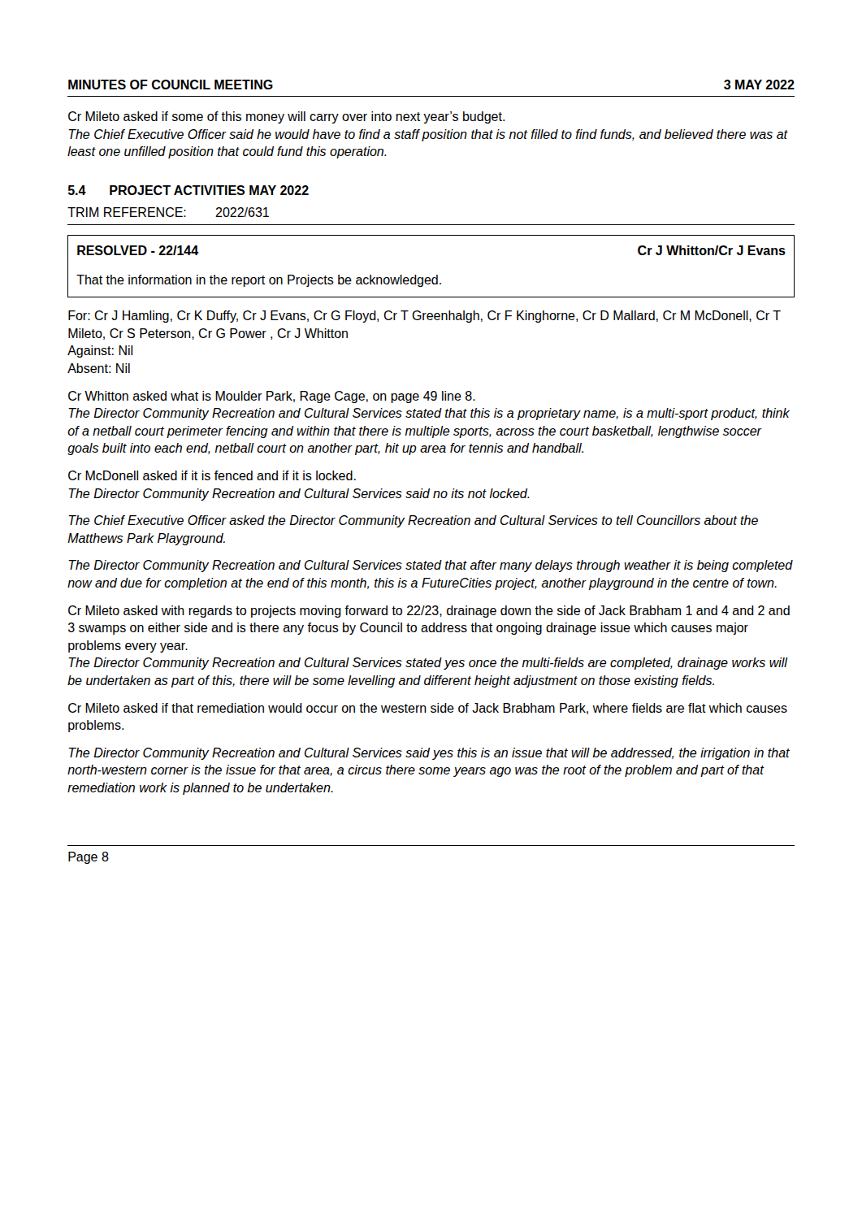MINUTES OF COUNCIL MEETING
3 MAY 2022
Cr Mileto asked if some of this money will carry over into next year’s budget.
The Chief Executive Officer said he would have to find a staff position that is not filled to find funds, and believed there was at least one unfilled position that could fund this operation.
5.4 PROJECT ACTIVITIES MAY 2022
TRIM REFERENCE: 2022/631
RESOLVED - 22/144 Cr J Whitton/Cr J Evans
That the information in the report on Projects be acknowledged.
For: Cr J Hamling, Cr K Duffy, Cr J Evans, Cr G Floyd, Cr T Greenhalgh, Cr F Kinghorne, Cr D Mallard, Cr M McDonell, Cr T Mileto, Cr S Peterson, Cr G Power , Cr J Whitton
Against: Nil
Absent: Nil
Cr Whitton asked what is Moulder Park, Rage Cage, on page 49 line 8.
The Director Community Recreation and Cultural Services stated that this is a proprietary name, is a multi-sport product, think of a netball court perimeter fencing and within that there is multiple sports, across the court basketball, lengthwise soccer goals built into each end, netball court on another part, hit up area for tennis and handball.
Cr McDonell asked if it is fenced and if it is locked.
The Director Community Recreation and Cultural Services said no its not locked.
The Chief Executive Officer asked the Director Community Recreation and Cultural Services to tell Councillors about the Matthews Park Playground.
The Director Community Recreation and Cultural Services stated that after many delays through weather it is being completed now and due for completion at the end of this month, this is a FutureCities project, another playground in the centre of town.
Cr Mileto asked with regards to projects moving forward to 22/23, drainage down the side of Jack Brabham 1 and 4 and 2 and 3 swamps on either side and is there any focus by Council to address that ongoing drainage issue which causes major problems every year.
The Director Community Recreation and Cultural Services stated yes once the multi-fields are completed, drainage works will be undertaken as part of this, there will be some levelling and different height adjustment on those existing fields.
Cr Mileto asked if that remediation would occur on the western side of Jack Brabham Park, where fields are flat which causes problems.
The Director Community Recreation and Cultural Services said yes this is an issue that will be addressed, the irrigation in that north-western corner is the issue for that area, a circus there some years ago was the root of the problem and part of that remediation work is planned to be undertaken.
Page 8